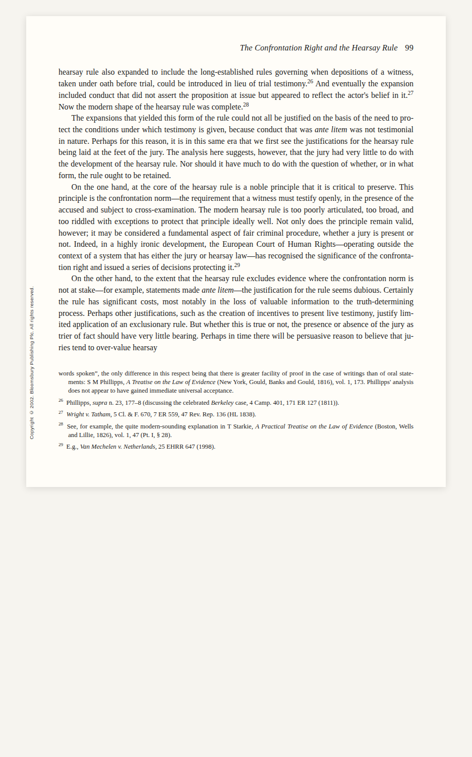The Confrontation Right and the Hearsay Rule 99
hearsay rule also expanded to include the long-established rules governing when depositions of a witness, taken under oath before trial, could be introduced in lieu of trial testimony.26 And eventually the expansion included conduct that did not assert the proposition at issue but appeared to reflect the actor's belief in it.27 Now the modern shape of the hearsay rule was complete.28
The expansions that yielded this form of the rule could not all be justified on the basis of the need to protect the conditions under which testimony is given, because conduct that was ante litem was not testimonial in nature. Perhaps for this reason, it is in this same era that we first see the justifications for the hearsay rule being laid at the feet of the jury. The analysis here suggests, however, that the jury had very little to do with the development of the hearsay rule. Nor should it have much to do with the question of whether, or in what form, the rule ought to be retained.
On the one hand, at the core of the hearsay rule is a noble principle that it is critical to preserve. This principle is the confrontation norm—the requirement that a witness must testify openly, in the presence of the accused and subject to cross-examination. The modern hearsay rule is too poorly articulated, too broad, and too riddled with exceptions to protect that principle ideally well. Not only does the principle remain valid, however; it may be considered a fundamental aspect of fair criminal procedure, whether a jury is present or not. Indeed, in a highly ironic development, the European Court of Human Rights—operating outside the context of a system that has either the jury or hearsay law—has recognised the significance of the confrontation right and issued a series of decisions protecting it.29
On the other hand, to the extent that the hearsay rule excludes evidence where the confrontation norm is not at stake—for example, statements made ante litem—the justification for the rule seems dubious. Certainly the rule has significant costs, most notably in the loss of valuable information to the truth-determining process. Perhaps other justifications, such as the creation of incentives to present live testimony, justify limited application of an exclusionary rule. But whether this is true or not, the presence or absence of the jury as trier of fact should have very little bearing. Perhaps in time there will be persuasive reason to believe that juries tend to over-value hearsay
words spoken”, the only difference in this respect being that there is greater facility of proof in the case of writings than of oral statements: S M Phillipps, A Treatise on the Law of Evidence (New York, Gould, Banks and Gould, 1816), vol. 1, 173. Phillipps' analysis does not appear to have gained immediate universal acceptance.
26 Phillipps, supra n. 23, 177–8 (discussing the celebrated Berkeley case, 4 Camp. 401, 171 ER 127 (1811)).
27 Wright v. Tatham, 5 Cl. & F. 670, 7 ER 559, 47 Rev. Rep. 136 (HL 1838).
28 See, for example, the quite modern-sounding explanation in T Starkie, A Practical Treatise on the Law of Evidence (Boston, Wells and Lillie, 1826), vol. 1, 47 (Pt. I, § 28).
29 E.g., Van Mechelen v. Netherlands, 25 EHRR 647 (1998).
Copyright © 2002. Bloomsbury Publishing Plc. All rights reserved.